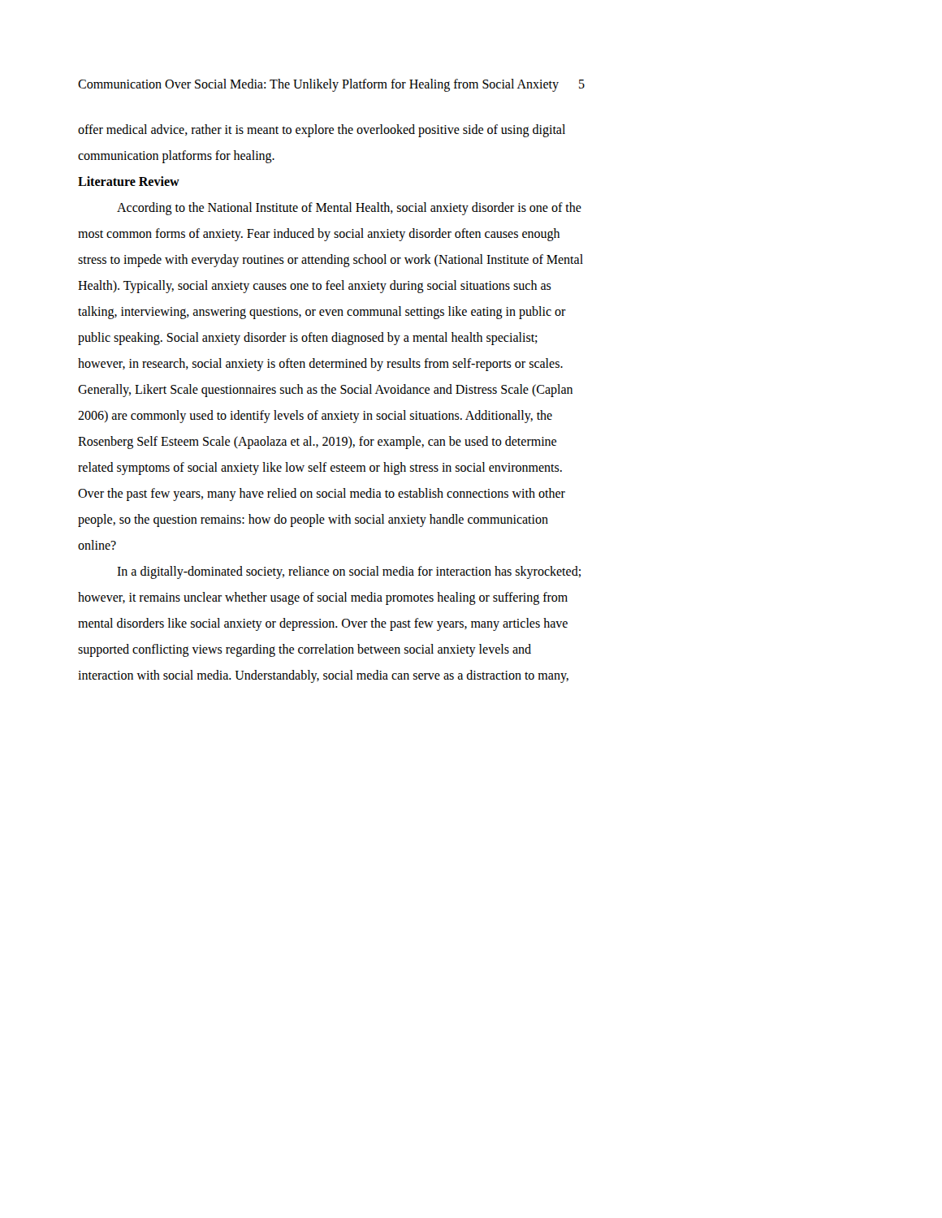Communication Over Social Media: The Unlikely Platform for Healing from Social Anxiety 5
offer medical advice, rather it is meant to explore the overlooked positive side of using digital communication platforms for healing.
Literature Review
According to the National Institute of Mental Health, social anxiety disorder is one of the most common forms of anxiety. Fear induced by social anxiety disorder often causes enough stress to impede with everyday routines or attending school or work (National Institute of Mental Health). Typically, social anxiety causes one to feel anxiety during social situations such as talking, interviewing, answering questions, or even communal settings like eating in public or public speaking. Social anxiety disorder is often diagnosed by a mental health specialist; however, in research, social anxiety is often determined by results from self-reports or scales. Generally, Likert Scale questionnaires such as the Social Avoidance and Distress Scale (Caplan 2006) are commonly used to identify levels of anxiety in social situations. Additionally, the Rosenberg Self Esteem Scale (Apaolaza et al., 2019), for example, can be used to determine related symptoms of social anxiety like low self esteem or high stress in social environments. Over the past few years, many have relied on social media to establish connections with other people, so the question remains: how do people with social anxiety handle communication online?
In a digitally-dominated society, reliance on social media for interaction has skyrocketed; however, it remains unclear whether usage of social media promotes healing or suffering from mental disorders like social anxiety or depression. Over the past few years, many articles have supported conflicting views regarding the correlation between social anxiety levels and interaction with social media. Understandably, social media can serve as a distraction to many,